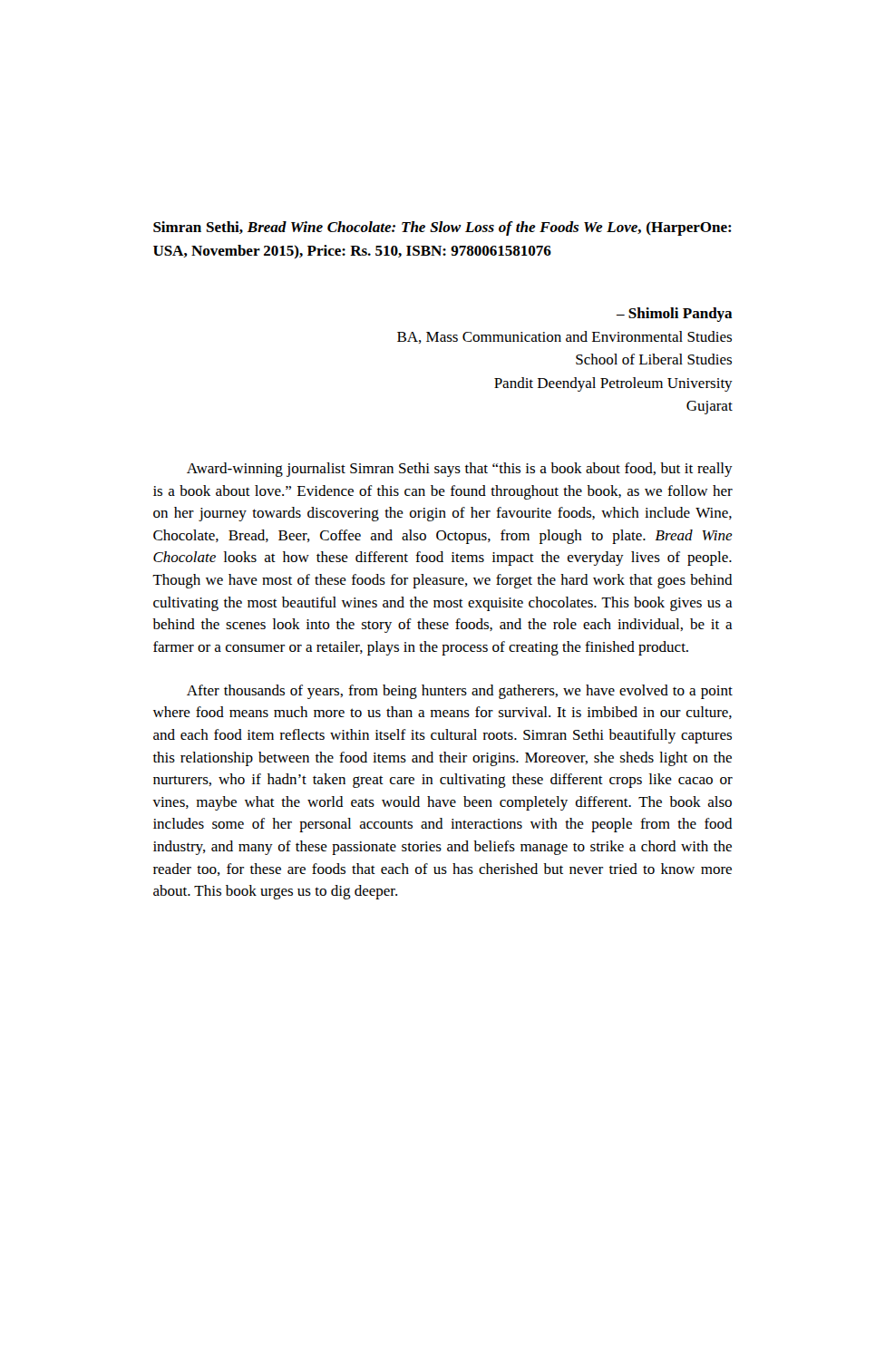Simran Sethi, Bread Wine Chocolate: The Slow Loss of the Foods We Love, (HarperOne: USA, November 2015), Price: Rs. 510, ISBN: 9780061581076
– Shimoli Pandya
BA, Mass Communication and Environmental Studies
School of Liberal Studies
Pandit Deendyal Petroleum University
Gujarat
Award-winning journalist Simran Sethi says that “this is a book about food, but it really is a book about love.” Evidence of this can be found throughout the book, as we follow her on her journey towards discovering the origin of her favourite foods, which include Wine, Chocolate, Bread, Beer, Coffee and also Octopus, from plough to plate. Bread Wine Chocolate looks at how these different food items impact the everyday lives of people. Though we have most of these foods for pleasure, we forget the hard work that goes behind cultivating the most beautiful wines and the most exquisite chocolates. This book gives us a behind the scenes look into the story of these foods, and the role each individual, be it a farmer or a consumer or a retailer, plays in the process of creating the finished product.
After thousands of years, from being hunters and gatherers, we have evolved to a point where food means much more to us than a means for survival. It is imbibed in our culture, and each food item reflects within itself its cultural roots. Simran Sethi beautifully captures this relationship between the food items and their origins. Moreover, she sheds light on the nurturers, who if hadn’t taken great care in cultivating these different crops like cacao or vines, maybe what the world eats would have been completely different. The book also includes some of her personal accounts and interactions with the people from the food industry, and many of these passionate stories and beliefs manage to strike a chord with the reader too, for these are foods that each of us has cherished but never tried to know more about. This book urges us to dig deeper.